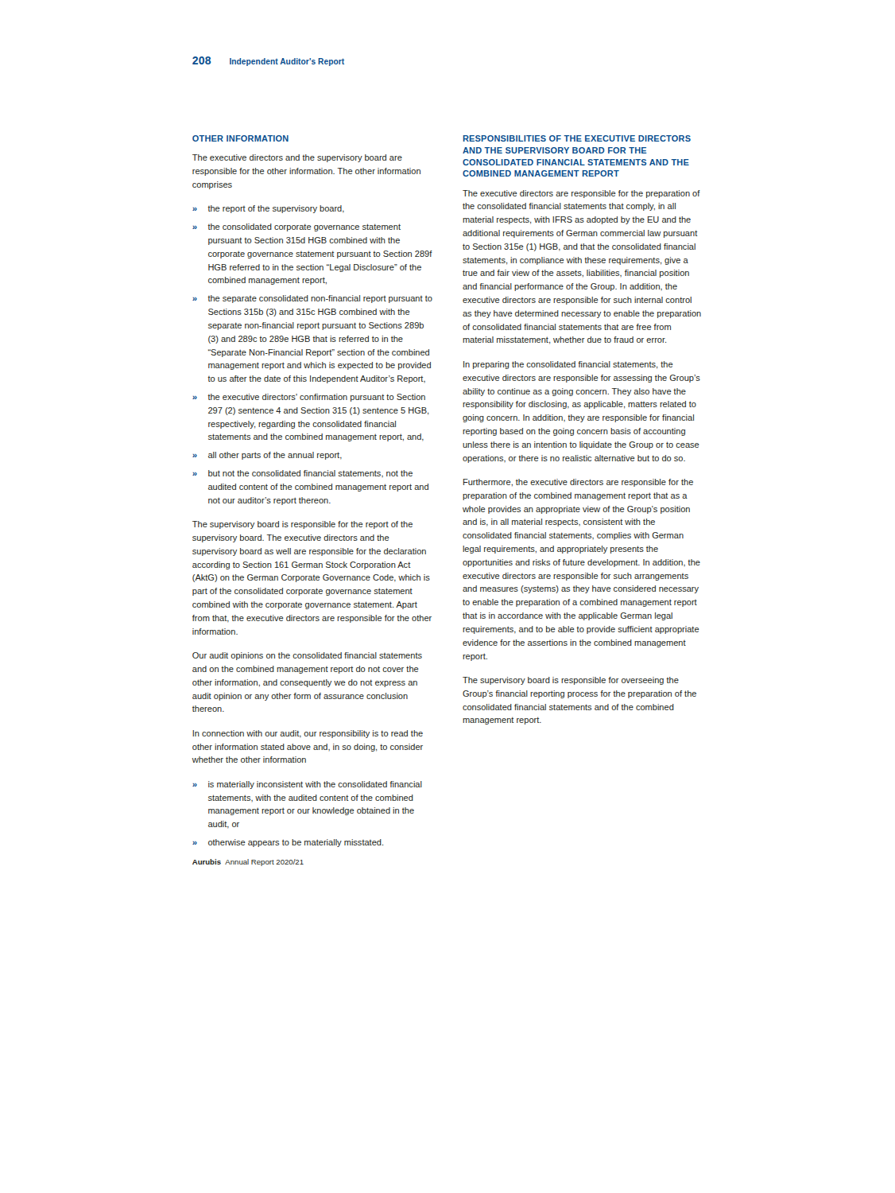208
Independent Auditor's Report
Other Information
The executive directors and the supervisory board are responsible for the other information. The other information comprises
the report of the supervisory board,
the consolidated corporate governance statement pursuant to Section 315d HGB combined with the corporate governance statement pursuant to Section 289f HGB referred to in the section “Legal Disclosure” of the combined management report,
the separate consolidated non-financial report pursuant to Sections 315b (3) and 315c HGB combined with the separate non-financial report pursuant to Sections 289b (3) and 289c to 289e HGB that is referred to in the “Separate Non-Financial Report” section of the combined management report and which is expected to be provided to us after the date of this Independent Auditor’s Report,
the executive directors' confirmation pursuant to Section 297 (2) sentence 4 and Section 315 (1) sentence 5 HGB, respectively, regarding the consolidated financial statements and the combined management report, and,
all other parts of the annual report,
but not the consolidated financial statements, not the audited content of the combined management report and not our auditor’s report thereon.
The supervisory board is responsible for the report of the supervisory board. The executive directors and the supervisory board as well are responsible for the declaration according to Section 161 German Stock Corporation Act (AktG) on the German Corporate Governance Code, which is part of the consolidated corporate governance statement combined with the corporate governance statement. Apart from that, the executive directors are responsible for the other information.
Our audit opinions on the consolidated financial statements and on the combined management report do not cover the other information, and consequently we do not express an audit opinion or any other form of assurance conclusion thereon.
In connection with our audit, our responsibility is to read the other information stated above and, in so doing, to consider whether the other information
is materially inconsistent with the consolidated financial statements, with the audited content of the combined management report or our knowledge obtained in the audit, or
otherwise appears to be materially misstated.
Responsibilities of the Executive Directors and the Supervisory Board for the Consolidated Financial Statements and the Combined Management Report
The executive directors are responsible for the preparation of the consolidated financial statements that comply, in all material respects, with IFRS as adopted by the EU and the additional requirements of German commercial law pursuant to Section 315e (1) HGB, and that the consolidated financial statements, in compliance with these requirements, give a true and fair view of the assets, liabilities, financial position and financial performance of the Group. In addition, the executive directors are responsible for such internal control as they have determined necessary to enable the preparation of consolidated financial statements that are free from material misstatement, whether due to fraud or error.
In preparing the consolidated financial statements, the executive directors are responsible for assessing the Group’s ability to continue as a going concern. They also have the responsibility for disclosing, as applicable, matters related to going concern. In addition, they are responsible for financial reporting based on the going concern basis of accounting unless there is an intention to liquidate the Group or to cease operations, or there is no realistic alternative but to do so.
Furthermore, the executive directors are responsible for the preparation of the combined management report that as a whole provides an appropriate view of the Group’s position and is, in all material respects, consistent with the consolidated financial statements, complies with German legal requirements, and appropriately presents the opportunities and risks of future development. In addition, the executive directors are responsible for such arrangements and measures (systems) as they have considered necessary to enable the preparation of a combined management report that is in accordance with the applicable German legal requirements, and to be able to provide sufficient appropriate evidence for the assertions in the combined management report.
The supervisory board is responsible for overseeing the Group’s financial reporting process for the preparation of the consolidated financial statements and of the combined management report.
Aurubis Annual Report 2020/21